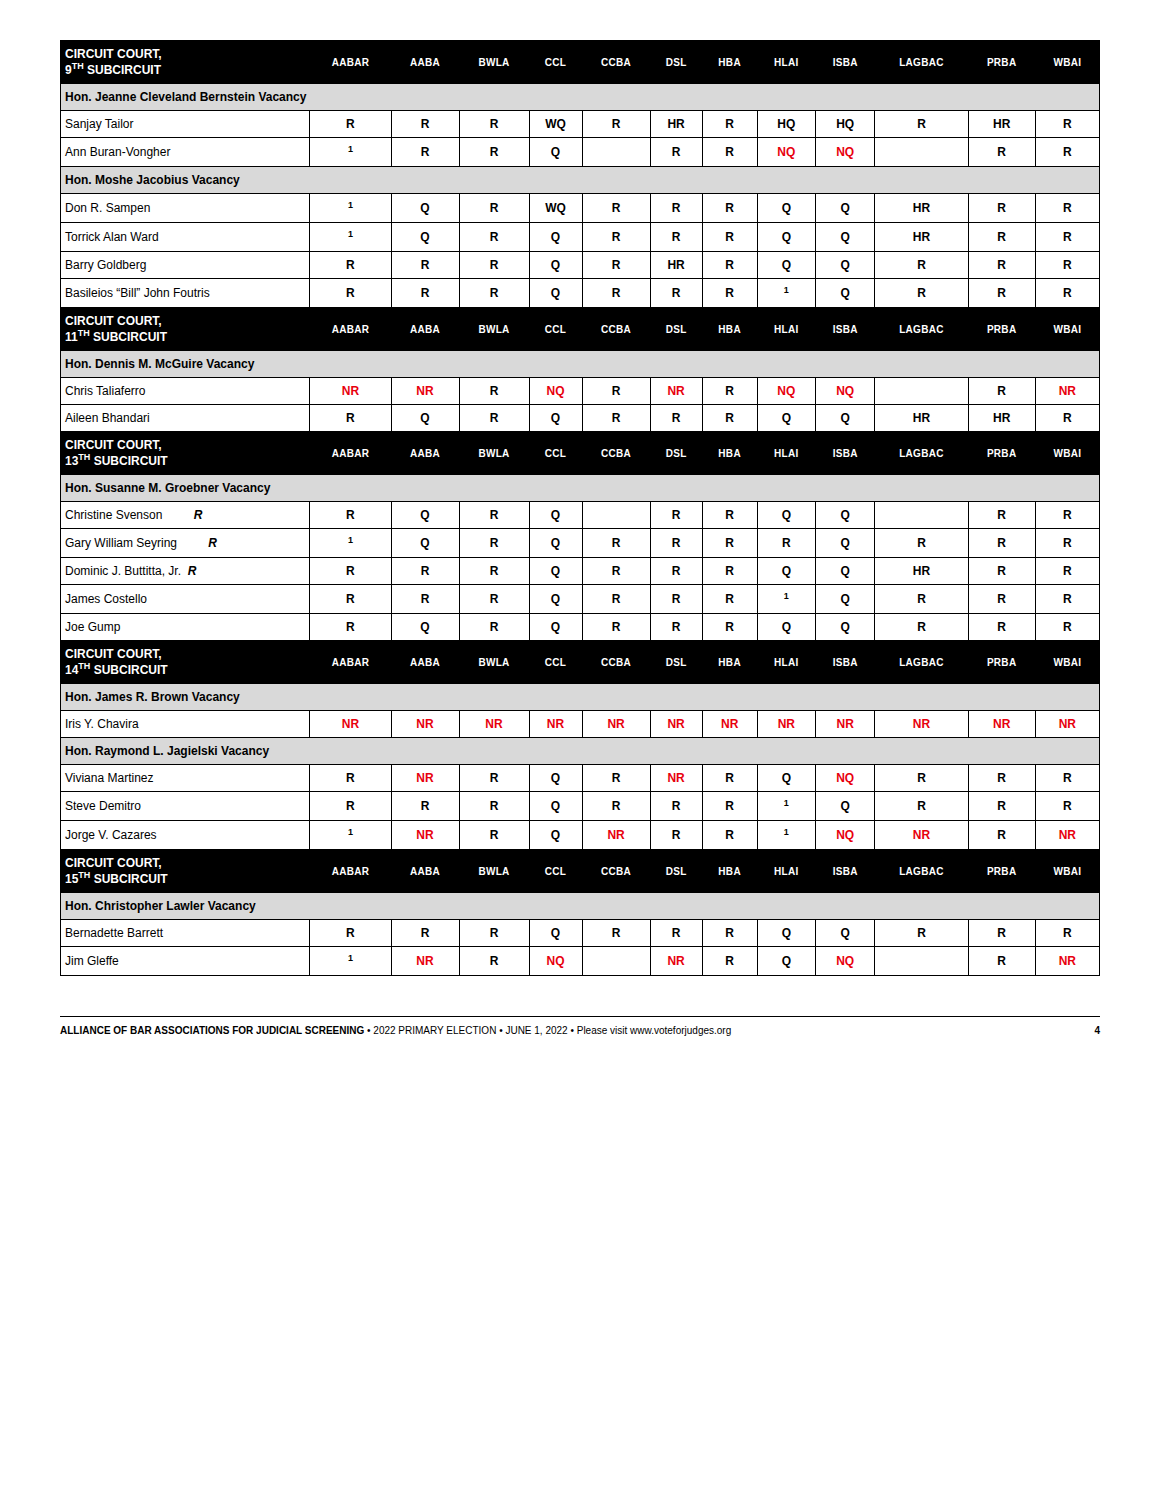| CIRCUIT COURT, 9 TH SUBCIRCUIT | AABAR | AABA | BWLA | CCL | CCBA | DSL | HBA | HLAI | ISBA | LAGBAC | PRBA | WBAI |
| Hon. Jeanne Cleveland Bernstein Vacancy |
| Sanjay Tailor | R | R | R | WQ | R | HR | R | HQ | HQ | R | HR | R |
| Ann Buran-Vongher | 1 | R | R | Q | | R | R | NQ | NQ | | R | R |
| Hon. Moshe Jacobius Vacancy |
| Don R. Sampen | 1 | Q | R | WQ | R | R | R | Q | Q | HR | R | R |
| Torrick Alan Ward | 1 | Q | R | Q | R | R | R | Q | Q | HR | R | R |
| Barry Goldberg | R | R | R | Q | R | HR | R | Q | Q | R | R | R |
| Basileios “Bill” John Foutris | R | R | R | Q | R | R | R | 1 | Q | R | R | R |
| CIRCUIT COURT, 11 TH SUBCIRCUIT | AABAR | AABA | BWLA | CCL | CCBA | DSL | HBA | HLAI | ISBA | LAGBAC | PRBA | WBAI |
| Hon. Dennis M. McGuire Vacancy |
| Chris Taliaferro | NR | NR | R | NQ | R | NR | R | NQ | NQ | | R | NR |
| Aileen Bhandari | R | Q | R | Q | R | R | R | Q | Q | HR | HR | R |
| CIRCUIT COURT, 13 TH SUBCIRCUIT | AABAR | AABA | BWLA | CCL | CCBA | DSL | HBA | HLAI | ISBA | LAGBAC | PRBA | WBAI |
| Hon. Susanne M. Groebner Vacancy |
| Christine Svenson R | R | Q | R | Q | | R | R | Q | Q | | R | R |
| Gary William Seyring R | 1 | Q | R | Q | R | R | R | R | Q | R | R | R |
| Dominic J. Buttitta, Jr. R | R | R | R | Q | R | R | R | Q | Q | HR | R | R |
| James Costello | R | R | R | Q | R | R | R | 1 | Q | R | R | R |
| Joe Gump | R | Q | R | Q | R | R | R | Q | Q | R | R | R |
| CIRCUIT COURT, 14 TH SUBCIRCUIT | AABAR | AABA | BWLA | CCL | CCBA | DSL | HBA | HLAI | ISBA | LAGBAC | PRBA | WBAI |
| Hon. James R. Brown Vacancy |
| Iris Y. Chavira | NR | NR | NR | NR | NR | NR | NR | NR | NR | NR | NR | NR |
| Hon. Raymond L. Jagielski Vacancy |
| Viviana Martinez | R | NR | R | Q | R | NR | R | Q | NQ | R | R | R |
| Steve Demitro | R | R | R | Q | R | R | R | 1 | Q | R | R | R |
| Jorge V. Cazares | 1 | NR | R | Q | NR | R | R | 1 | NQ | NR | R | NR |
| CIRCUIT COURT, 15 TH SUBCIRCUIT | AABAR | AABA | BWLA | CCL | CCBA | DSL | HBA | HLAI | ISBA | LAGBAC | PRBA | WBAI |
| Hon. Christopher Lawler Vacancy |
| Bernadette Barrett | R | R | R | Q | R | R | R | Q | Q | R | R | R |
| Jim Gleffe | 1 | NR | R | NQ | | NR | R | Q | NQ | | R | NR |
ALLIANCE OF BAR ASSOCIATIONS FOR JUDICIAL SCREENING • 2022 PRIMARY ELECTION • JUNE 1, 2022 • Please visit www.voteforjudges.org 4